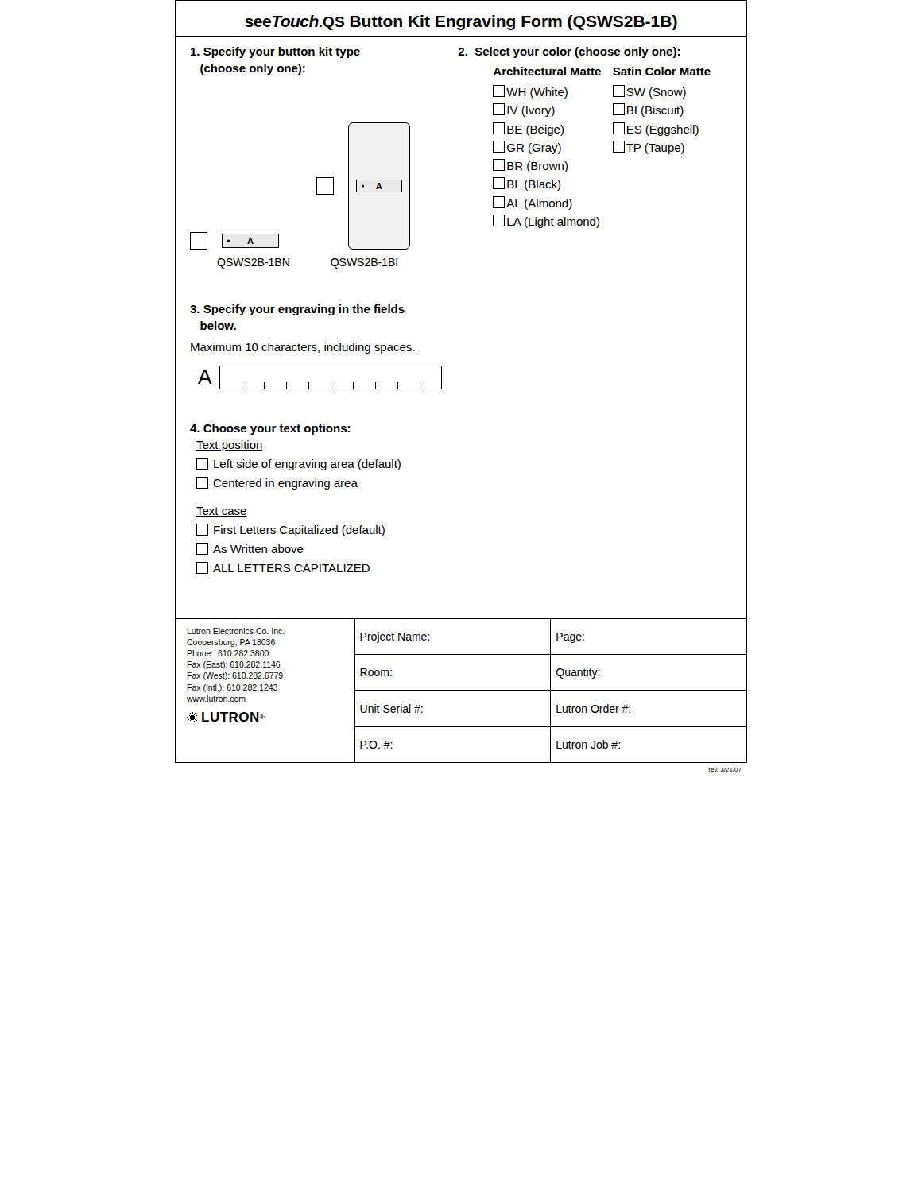see Touch.QS Button Kit Engraving Form (QSWS2B-1B)
1. Specify your button kit type
(choose only one):
A
A
QSWS2B-1BN
QSWS2B-1BI
3. Specify your engraving in the fields
below.
Maximum 10 characters, including spaces.
A
4. Choose your text options:
Text position
Left side of engraving area (default)
Centered in engraving area
Text case
First Letters Capitalized (default)
As Written above
ALL LETTERS CAPITALIZED
2. Select your color (choose only one):
Architectural Matte
WH (White)
IV (Ivory)
BE (Beige)
GR (Gray)
BR (Brown)
BL (Black)
AL (Almond)
LA (Light almond)
Satin Color Matte
SW (Snow)
BI (Biscuit)
ES (Eggshell)
TP (Taupe)
Lutron Electronics Co. Inc.
Coopersburg, PA 18036
Phone: 610.282.3800
Fax (East): 610.282.1146
Fax (West): 610.282.6779
Fax (Intl.): 610.282.1243
www.lutron.com
LUTRON®
| Project Name: | Page: |
| Room: | Quantity: |
| Unit Serial #: | Lutron Order #: |
| P.O. #: | Lutron Job #: |
rev. 3/21/07